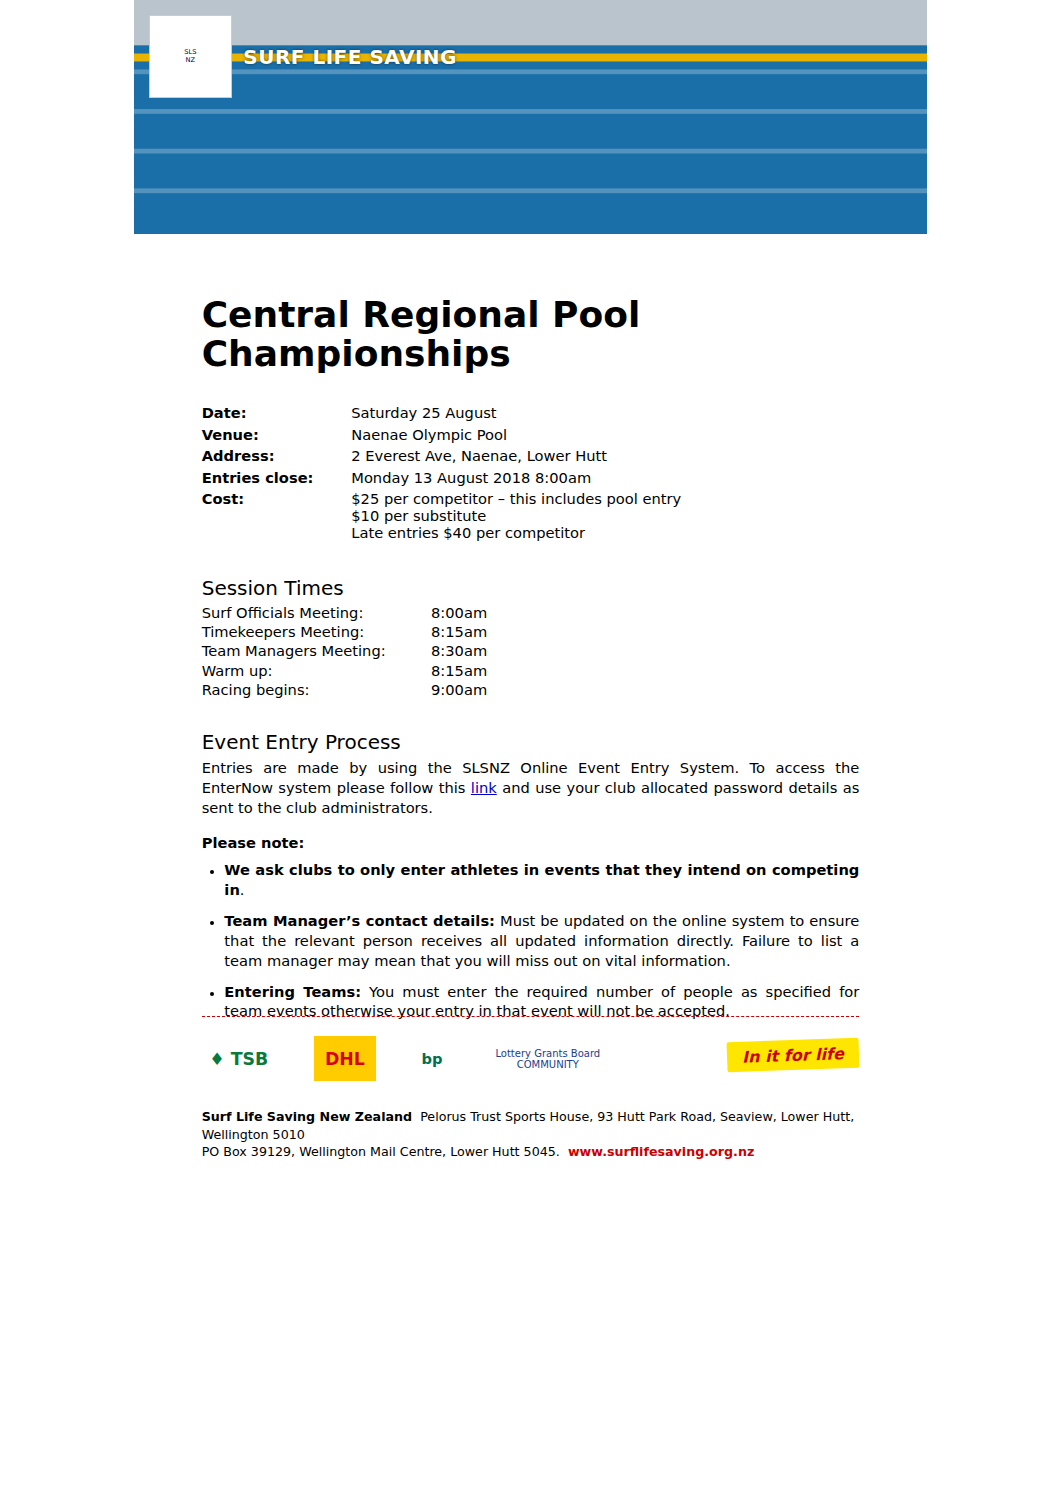SLS
NZ
SURF LIFE SAVING
Central Regional Pool Championships
| Date: | Saturday 25 August |
| Venue: | Naenae Olympic Pool |
| Address: | 2 Everest Ave, Naenae, Lower Hutt |
| Entries close: | Monday 13 August 2018 8:00am |
| Cost: | $25 per competitor – this includes pool entry $10 per substitute Late entries $40 per competitor |
Session Times
| Surf Officials Meeting: | 8:00am |
| Timekeepers Meeting: | 8:15am |
| Team Managers Meeting: | 8:30am |
| Warm up: | 8:15am |
| Racing begins: | 9:00am |
Event Entry Process
Entries are made by using the SLSNZ Online Event Entry System. To access the EnterNow system please follow this link and use your club allocated password details as sent to the club administrators.
Please note:
We ask clubs to only enter athletes in events that they intend on competing in.
Team Manager’s contact details: Must be updated on the online system to ensure that the relevant person receives all updated information directly. Failure to list a team manager may mean that you will miss out on vital information.
Entering Teams: You must enter the required number of people as specified for team events otherwise your entry in that event will not be accepted.
In it for life
♦ TSB
DHL
bp
Lottery Grants Board
COMMUNITY
Surf Life Saving New Zealand Pelorus Trust Sports House, 93 Hutt Park Road, Seaview, Lower Hutt, Wellington 5010
PO Box 39129, Wellington Mail Centre, Lower Hutt 5045. www.surflifesaving.org.nz